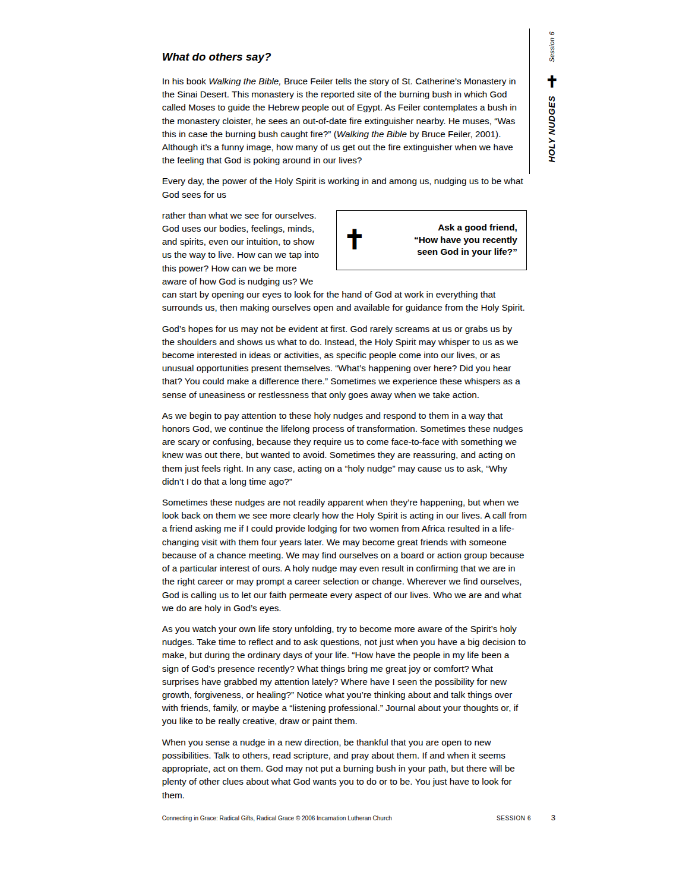Session 6
✝
HOLY NUDGES
What do others say?
In his book Walking the Bible, Bruce Feiler tells the story of St. Catherine’s Monastery in the Sinai Desert. This monastery is the reported site of the burning bush in which God called Moses to guide the Hebrew people out of Egypt. As Feiler contemplates a bush in the monastery cloister, he sees an out-of-date fire extinguisher nearby. He muses, “Was this in case the burning bush caught fire?” (Walking the Bible by Bruce Feiler, 2001). Although it’s a funny image, how many of us get out the fire extinguisher when we have the feeling that God is poking around in our lives?
Every day, the power of the Holy Spirit is working in and among us, nudging us to be what God sees for us
✝
Ask a good friend,
“How have you recently
seen God in your life?”
rather than what we see for ourselves. God uses our bodies, feelings, minds, and spirits, even our intuition, to show us the way to live. How can we tap into this power? How can we be more aware of how God is nudging us? We can start by opening our eyes to look for the hand of God at work in everything that surrounds us, then making ourselves open and available for guidance from the Holy Spirit.
God’s hopes for us may not be evident at first. God rarely screams at us or grabs us by the shoulders and shows us what to do. Instead, the Holy Spirit may whisper to us as we become interested in ideas or activities, as specific people come into our lives, or as unusual opportunities present themselves. “What’s happening over here? Did you hear that? You could make a difference there.” Sometimes we experience these whispers as a sense of uneasiness or restlessness that only goes away when we take action.
As we begin to pay attention to these holy nudges and respond to them in a way that honors God, we continue the lifelong process of transformation. Sometimes these nudges are scary or confusing, because they require us to come face-to-face with something we knew was out there, but wanted to avoid. Sometimes they are reassuring, and acting on them just feels right. In any case, acting on a “holy nudge” may cause us to ask, “Why didn’t I do that a long time ago?”
Sometimes these nudges are not readily apparent when they’re happening, but when we look back on them we see more clearly how the Holy Spirit is acting in our lives. A call from a friend asking me if I could provide lodging for two women from Africa resulted in a life-changing visit with them four years later. We may become great friends with someone because of a chance meeting. We may find ourselves on a board or action group because of a particular interest of ours. A holy nudge may even result in confirming that we are in the right career or may prompt a career selection or change. Wherever we find ourselves, God is calling us to let our faith permeate every aspect of our lives. Who we are and what we do are holy in God’s eyes.
As you watch your own life story unfolding, try to become more aware of the Spirit’s holy nudges. Take time to reflect and to ask questions, not just when you have a big decision to make, but during the ordinary days of your life. “How have the people in my life been a sign of God’s presence recently? What things bring me great joy or comfort? What surprises have grabbed my attention lately? Where have I seen the possibility for new growth, forgiveness, or healing?” Notice what you’re thinking about and talk things over with friends, family, or maybe a “listening professional.” Journal about your thoughts or, if you like to be really creative, draw or paint them.
When you sense a nudge in a new direction, be thankful that you are open to new possibilities. Talk to others, read scripture, and pray about them. If and when it seems appropriate, act on them. God may not put a burning bush in your path, but there will be plenty of other clues about what God wants you to do or to be. You just have to look for them.
Connecting in Grace: Radical Gifts, Radical Grace © 2006 Incarnation Lutheran Church SESSION 6 3